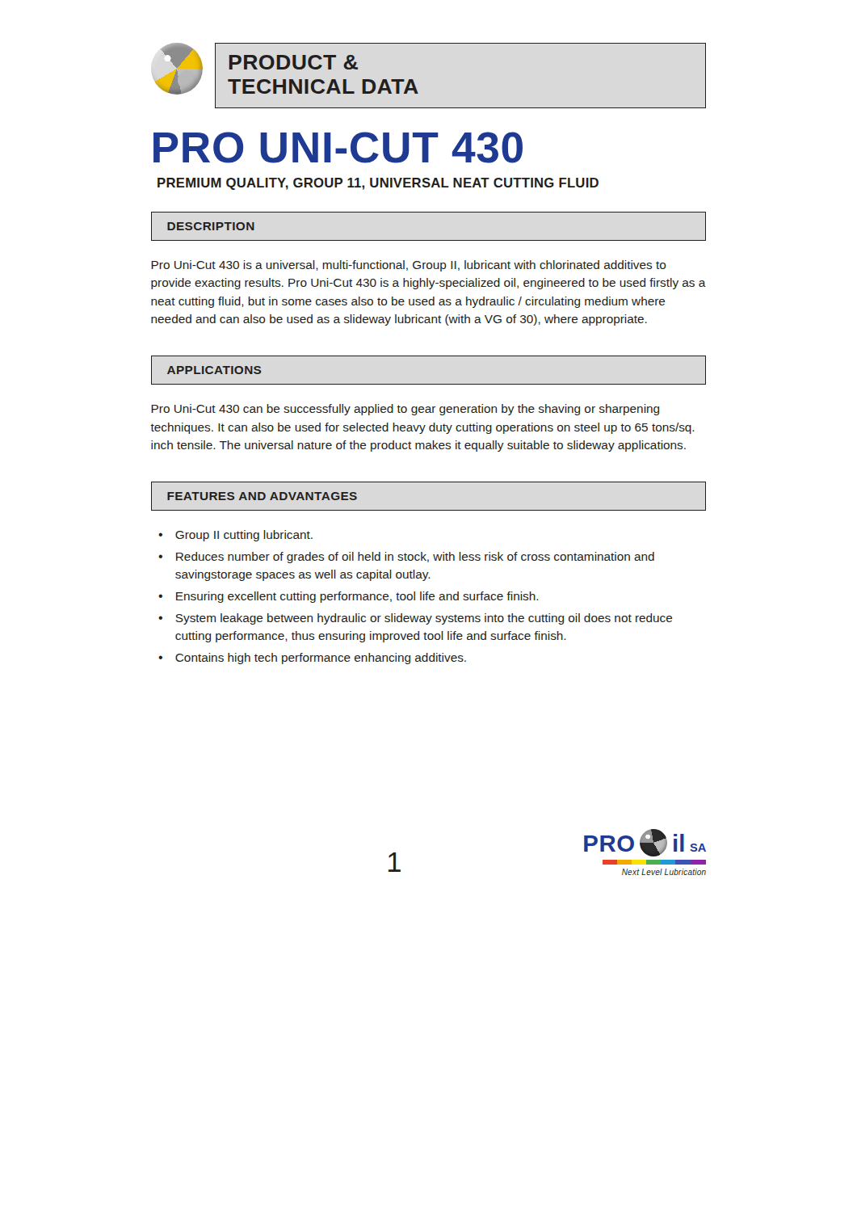Product &
Technical Data
PRO UNI-CUT 430
Premium Quality, Group 11, Universal Neat Cutting Fluid
Description
Pro Uni-Cut 430 is a universal, multi-functional, Group II, lubricant with chlorinated additives to provide exacting results. Pro Uni-Cut 430 is a highly-specialized oil, engineered to be used firstly as a neat cutting fluid, but in some cases also to be used as a hydraulic / circulating medium where needed and can also be used as a slideway lubricant (with a VG of 30), where appropriate.
Applications
Pro Uni-Cut 430 can be successfully applied to gear generation by the shaving or sharpening techniques. It can also be used for selected heavy duty cutting operations on steel up to 65 tons/sq. inch tensile. The universal nature of the product makes it equally suitable to slideway applications.
Features and Advantages
Group II cutting lubricant.
Reduces number of grades of oil held in stock, with less risk of cross contamination and savingstorage spaces as well as capital outlay.
Ensuring excellent cutting performance, tool life and surface finish.
System leakage between hydraulic or slideway systems into the cutting oil does not reduce cutting performance, thus ensuring improved tool life and surface finish.
Contains high tech performance enhancing additives.
1
PRO il SA
Next Level Lubrication